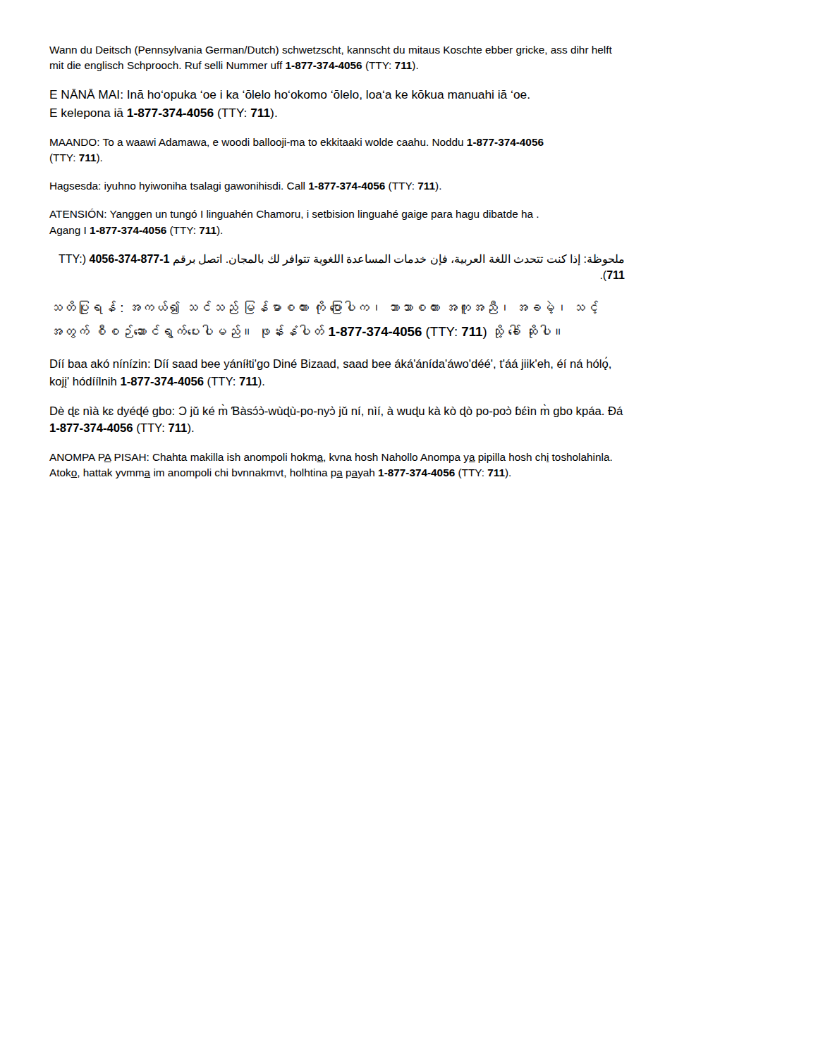Wann du Deitsch (Pennsylvania German/Dutch) schwetzscht, kannscht du mitaus Koschte ebber gricke, ass dihr helft mit die englisch Schprooch. Ruf selli Nummer uff 1-877-374-4056 (TTY: 711).
E NĀNĀ MAI: Inā hoʻopuka ʻoe i ka ʻōlelo hoʻokomo ʻōlelo, loaʻa ke kōkua manuahi iā ʻoe.
E kelepona iā 1-877-374-4056 (TTY: 711).
MAANDO: To a waawi Adamawa, e woodi ballooji-ma to ekkitaaki wolde caahu. Noddu 1-877-374-4056
(TTY: 711).
Hagsesda: iyuhno hyiwoniha tsalagi gawonihisdi. Call 1-877-374-4056 (TTY: 711).
ATENSIÓN: Yanggen un tungó I linguahén Chamoru, i setbision linguahé gaige para hagu dibatde ha .
Agang I 1-877-374-4056 (TTY: 711).
ملحوظة: إذا كنت تتحدث اللغة العربية، فإن خدمات المساعدة اللغوية تتوافر لك بالمجان. اتصل برقم 1-877-374-4056 (TTY: 711).
သတိပြုရန် : အကယ်၍ သင်သည် မြန်မာစကား ကို ပြောပါက၊ ဘာသာစကား အကူအညီ၊ အခမဲ့၊ သင့်အတွက် စီစဉ်ဆောင်ရွက်ပေးပါမည်။ ဖုန်းနံပါတ် 1-877-374-4056 (TTY: 711) သို့ ခေါ် ဆိုပါ။
Díí baa akó nínízin: Díí saad bee yáníłti'go Diné Bizaad, saad bee áká'ánída'áwo'déé', t'áá jiik'eh, éí ná hólǫ́, kojį' hódíílnih 1-877-374-4056 (TTY: 711).
Dè ɖɛ nìà kɛ dyéɖé gbo: Ɔ jǔ ké m̀ Ɓàsɔ́ɔ̀-wùɖù-po-nyɔ̀ jǔ ní, nìí, à wuɖu kà kò ɖò po-poɔ̀ ɓɛ́ìn m̀ gbo kpáa. Ɖá 1-877-374-4056 (TTY: 711).
ANOMPA PA PISAH: Chahta makilla ish anompoli hokma, kvna hosh Nahollo Anompa ya pipilla hosh chi tosholahinla. Atoko, hattak yvmma im anompoli chi bvnnakmvt, holhtina pa payah 1-877-374-4056 (TTY: 711).